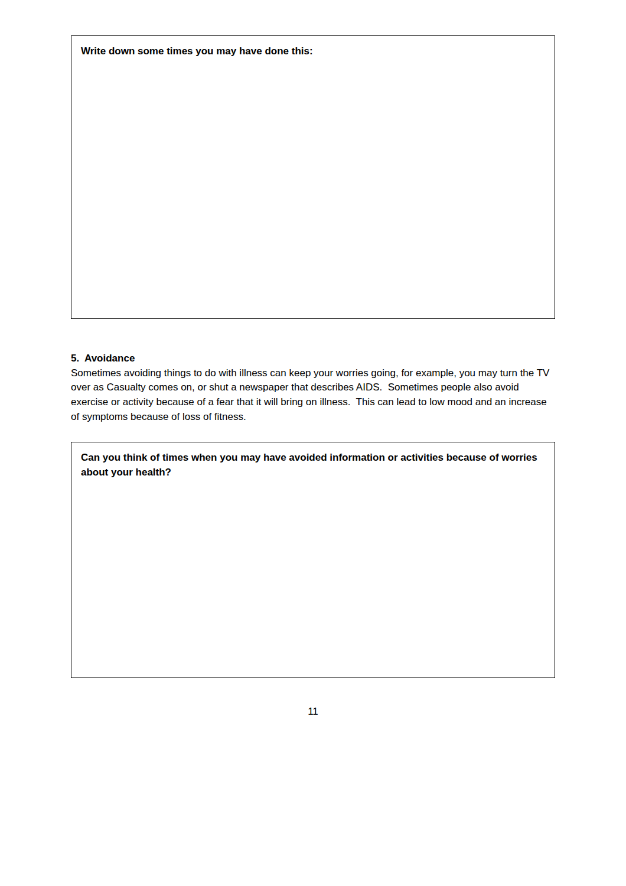Write down some times you may have done this:
5. Avoidance
Sometimes avoiding things to do with illness can keep your worries going, for example, you may turn the TV over as Casualty comes on, or shut a newspaper that describes AIDS. Sometimes people also avoid exercise or activity because of a fear that it will bring on illness. This can lead to low mood and an increase of symptoms because of loss of fitness.
Can you think of times when you may have avoided information or activities because of worries about your health?
11